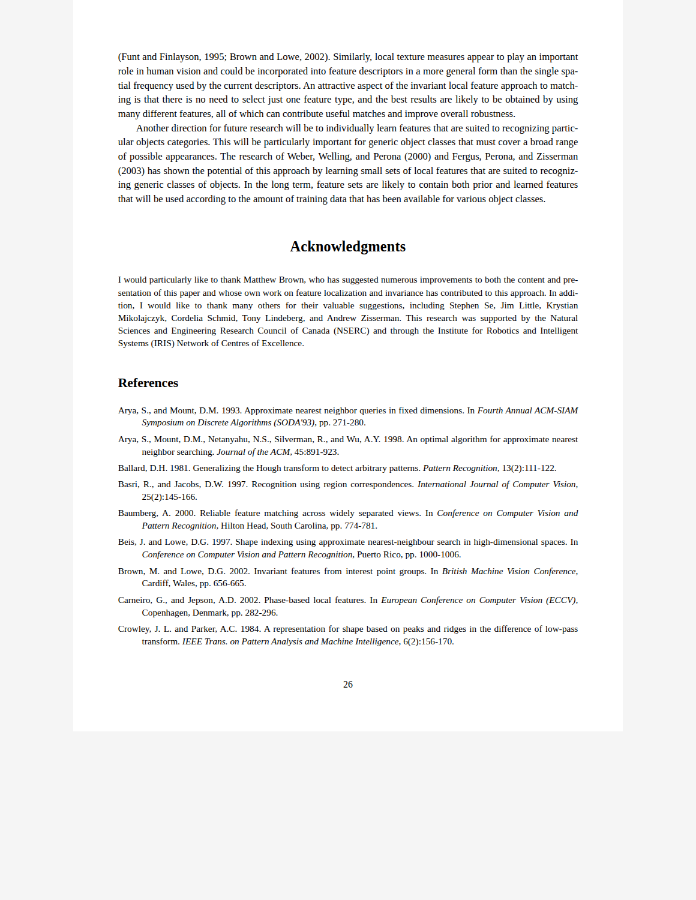(Funt and Finlayson, 1995; Brown and Lowe, 2002). Similarly, local texture measures appear to play an important role in human vision and could be incorporated into feature descriptors in a more general form than the single spatial frequency used by the current descriptors. An attractive aspect of the invariant local feature approach to matching is that there is no need to select just one feature type, and the best results are likely to be obtained by using many different features, all of which can contribute useful matches and improve overall robustness.
Another direction for future research will be to individually learn features that are suited to recognizing particular objects categories. This will be particularly important for generic object classes that must cover a broad range of possible appearances. The research of Weber, Welling, and Perona (2000) and Fergus, Perona, and Zisserman (2003) has shown the potential of this approach by learning small sets of local features that are suited to recognizing generic classes of objects. In the long term, feature sets are likely to contain both prior and learned features that will be used according to the amount of training data that has been available for various object classes.
Acknowledgments
I would particularly like to thank Matthew Brown, who has suggested numerous improvements to both the content and presentation of this paper and whose own work on feature localization and invariance has contributed to this approach. In addition, I would like to thank many others for their valuable suggestions, including Stephen Se, Jim Little, Krystian Mikolajczyk, Cordelia Schmid, Tony Lindeberg, and Andrew Zisserman. This research was supported by the Natural Sciences and Engineering Research Council of Canada (NSERC) and through the Institute for Robotics and Intelligent Systems (IRIS) Network of Centres of Excellence.
References
Arya, S., and Mount, D.M. 1993. Approximate nearest neighbor queries in fixed dimensions. In Fourth Annual ACM-SIAM Symposium on Discrete Algorithms (SODA'93), pp. 271-280.
Arya, S., Mount, D.M., Netanyahu, N.S., Silverman, R., and Wu, A.Y. 1998. An optimal algorithm for approximate nearest neighbor searching. Journal of the ACM, 45:891-923.
Ballard, D.H. 1981. Generalizing the Hough transform to detect arbitrary patterns. Pattern Recognition, 13(2):111-122.
Basri, R., and Jacobs, D.W. 1997. Recognition using region correspondences. International Journal of Computer Vision, 25(2):145-166.
Baumberg, A. 2000. Reliable feature matching across widely separated views. In Conference on Computer Vision and Pattern Recognition, Hilton Head, South Carolina, pp. 774-781.
Beis, J. and Lowe, D.G. 1997. Shape indexing using approximate nearest-neighbour search in high-dimensional spaces. In Conference on Computer Vision and Pattern Recognition, Puerto Rico, pp. 1000-1006.
Brown, M. and Lowe, D.G. 2002. Invariant features from interest point groups. In British Machine Vision Conference, Cardiff, Wales, pp. 656-665.
Carneiro, G., and Jepson, A.D. 2002. Phase-based local features. In European Conference on Computer Vision (ECCV), Copenhagen, Denmark, pp. 282-296.
Crowley, J. L. and Parker, A.C. 1984. A representation for shape based on peaks and ridges in the difference of low-pass transform. IEEE Trans. on Pattern Analysis and Machine Intelligence, 6(2):156-170.
26